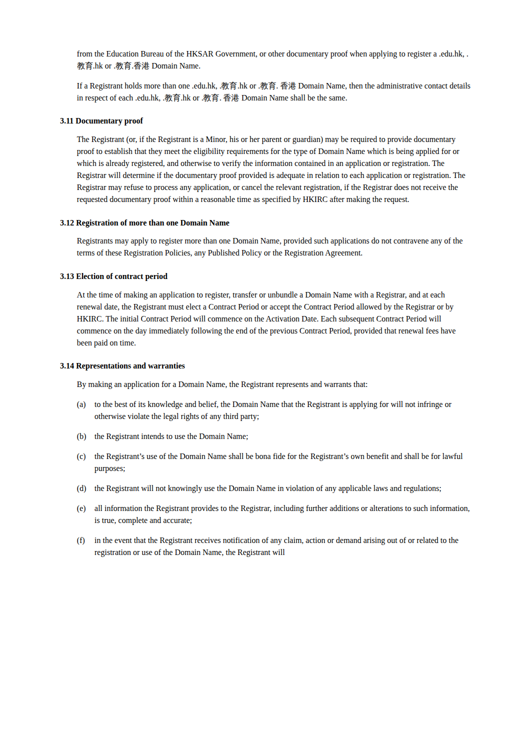from the Education Bureau of the HKSAR Government, or other documentary proof when applying to register a .edu.hk, .教育.hk or .教育.香港 Domain Name.
If a Registrant holds more than one .edu.hk, .教育.hk or .教育. 香港 Domain Name, then the administrative contact details in respect of each .edu.hk, .教育.hk or .教育. 香港 Domain Name shall be the same.
3.11 Documentary proof
The Registrant (or, if the Registrant is a Minor, his or her parent or guardian) may be required to provide documentary proof to establish that they meet the eligibility requirements for the type of Domain Name which is being applied for or which is already registered, and otherwise to verify the information contained in an application or registration. The Registrar will determine if the documentary proof provided is adequate in relation to each application or registration. The Registrar may refuse to process any application, or cancel the relevant registration, if the Registrar does not receive the requested documentary proof within a reasonable time as specified by HKIRC after making the request.
3.12 Registration of more than one Domain Name
Registrants may apply to register more than one Domain Name, provided such applications do not contravene any of the terms of these Registration Policies, any Published Policy or the Registration Agreement.
3.13 Election of contract period
At the time of making an application to register, transfer or unbundle a Domain Name with a Registrar, and at each renewal date, the Registrant must elect a Contract Period or accept the Contract Period allowed by the Registrar or by HKIRC. The initial Contract Period will commence on the Activation Date. Each subsequent Contract Period will commence on the day immediately following the end of the previous Contract Period, provided that renewal fees have been paid on time.
3.14 Representations and warranties
By making an application for a Domain Name, the Registrant represents and warrants that:
(a) to the best of its knowledge and belief, the Domain Name that the Registrant is applying for will not infringe or otherwise violate the legal rights of any third party;
(b) the Registrant intends to use the Domain Name;
(c) the Registrant’s use of the Domain Name shall be bona fide for the Registrant’s own benefit and shall be for lawful purposes;
(d) the Registrant will not knowingly use the Domain Name in violation of any applicable laws and regulations;
(e) all information the Registrant provides to the Registrar, including further additions or alterations to such information, is true, complete and accurate;
(f) in the event that the Registrant receives notification of any claim, action or demand arising out of or related to the registration or use of the Domain Name, the Registrant will